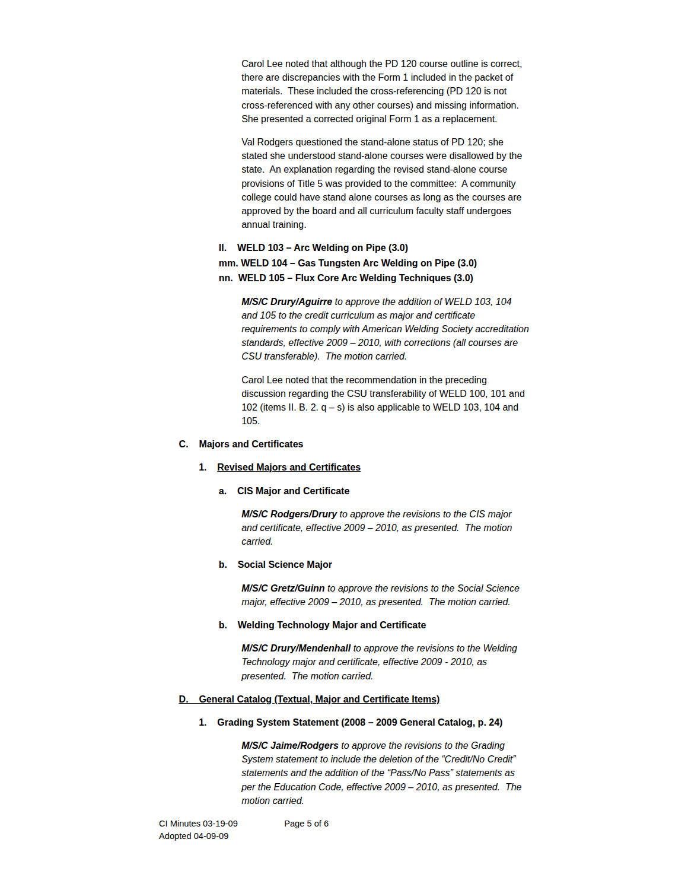Carol Lee noted that although the PD 120 course outline is correct, there are discrepancies with the Form 1 included in the packet of materials. These included the cross-referencing (PD 120 is not cross-referenced with any other courses) and missing information. She presented a corrected original Form 1 as a replacement.
Val Rodgers questioned the stand-alone status of PD 120; she stated she understood stand-alone courses were disallowed by the state. An explanation regarding the revised stand-alone course provisions of Title 5 was provided to the committee: A community college could have stand alone courses as long as the courses are approved by the board and all curriculum faculty staff undergoes annual training.
ll. WELD 103 – Arc Welding on Pipe (3.0)
mm. WELD 104 – Gas Tungsten Arc Welding on Pipe (3.0)
nn. WELD 105 – Flux Core Arc Welding Techniques (3.0)
M/S/C Drury/Aguirre to approve the addition of WELD 103, 104 and 105 to the credit curriculum as major and certificate requirements to comply with American Welding Society accreditation standards, effective 2009 – 2010, with corrections (all courses are CSU transferable). The motion carried.
Carol Lee noted that the recommendation in the preceding discussion regarding the CSU transferability of WELD 100, 101 and 102 (items II. B. 2. q – s) is also applicable to WELD 103, 104 and 105.
C. Majors and Certificates
1. Revised Majors and Certificates
a. CIS Major and Certificate
M/S/C Rodgers/Drury to approve the revisions to the CIS major and certificate, effective 2009 – 2010, as presented. The motion carried.
b. Social Science Major
M/S/C Gretz/Guinn to approve the revisions to the Social Science major, effective 2009 – 2010, as presented. The motion carried.
b. Welding Technology Major and Certificate
M/S/C Drury/Mendenhall to approve the revisions to the Welding Technology major and certificate, effective 2009 - 2010, as presented. The motion carried.
D. General Catalog (Textual, Major and Certificate Items)
1. Grading System Statement (2008 – 2009 General Catalog, p. 24)
M/S/C Jaime/Rodgers to approve the revisions to the Grading System statement to include the deletion of the “Credit/No Credit” statements and the addition of the “Pass/No Pass” statements as per the Education Code, effective 2009 – 2010, as presented. The motion carried.
CI Minutes 03-19-09
Adopted 04-09-09 Page 5 of 6